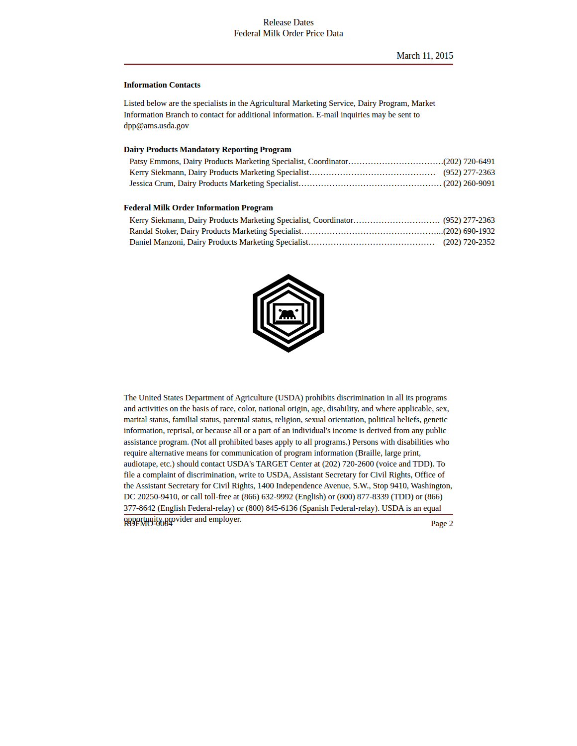Release Dates
Federal Milk Order Price Data
March 11, 2015
Information Contacts
Listed below are the specialists in the Agricultural Marketing Service, Dairy Program, Market Information Branch to contact for additional information. E-mail inquiries may be sent to dpp@ams.usda.gov
Dairy Products Mandatory Reporting Program
| Patsy Emmons, Dairy Products Marketing Specialist, Coordinator ……………………………. | (202) 720-6491 |
| Kerry Siekmann, Dairy Products Marketing Specialist ……………………………………… | (952) 277-2363 |
| Jessica Crum, Dairy Products Marketing Specialist …………………………………………… | (202) 260-9091 |
Federal Milk Order Information Program
| Kerry Siekmann, Dairy Products Marketing Specialist, Coordinator …………………………. | (952) 277-2363 |
| Randal Stoker, Dairy Products Marketing Specialist …………………………………………... | (202) 690-1932 |
| Daniel Manzoni, Dairy Products Marketing Specialist ……………………………………… | (202) 720-2352 |
The United States Department of Agriculture (USDA) prohibits discrimination in all its programs and activities on the basis of race, color, national origin, age, disability, and where applicable, sex, marital status, familial status, parental status, religion, sexual orientation, political beliefs, genetic information, reprisal, or because all or a part of an individual's income is derived from any public assistance program. (Not all prohibited bases apply to all programs.) Persons with disabilities who require alternative means for communication of program information (Braille, large print, audiotape, etc.) should contact USDA's TARGET Center at (202) 720-2600 (voice and TDD). To file a complaint of discrimination, write to USDA, Assistant Secretary for Civil Rights, Office of the Assistant Secretary for Civil Rights, 1400 Independence Avenue, S.W., Stop 9410, Washington, DC 20250-9410, or call toll-free at (866) 632-9992 (English) or (800) 877-8339 (TDD) or (866) 377-8642 (English Federal-relay) or (800) 845-6136 (Spanish Federal-relay). USDA is an equal opportunity provider and employer.
RDFMO-0004
Page 2